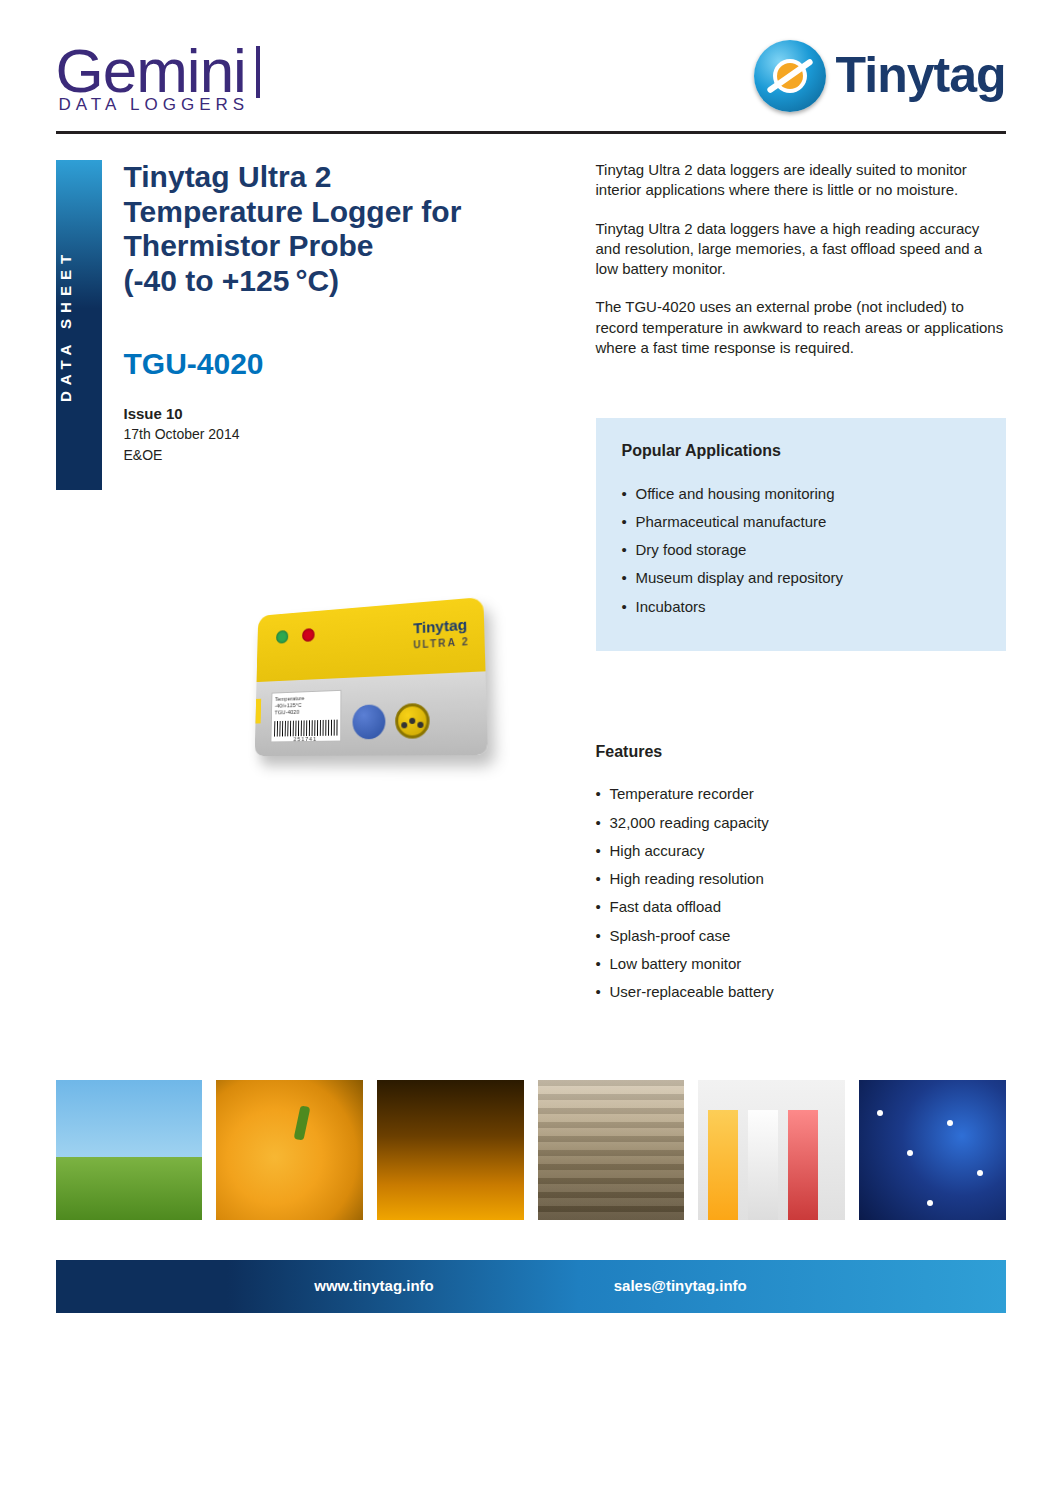Gemini
DATA LOGGERS
Tinytag
DATA SHEET
Tinytag Ultra 2
Temperature Logger for
Thermistor Probe
(-40 to +125 °C)
TGU-4020
Issue 10
17th October 2014
E&OE
TinytagULTRA 2
Temperature
-40/+125°C
TGU-4020
251741
Tinytag Ultra 2 data loggers are ideally suited to monitor interior applications where there is little or no moisture.
Tinytag Ultra 2 data loggers have a high reading accuracy and resolution, large memories, a fast offload speed and a low battery monitor.
The TGU-4020 uses an external probe (not included) to record temperature in awkward to reach areas or applications where a fast time response is required.
Popular Applications
Office and housing monitoring
Pharmaceutical manufacture
Dry food storage
Museum display and repository
Incubators
Features
Temperature recorder
32,000 reading capacity
High accuracy
High reading resolution
Fast data offload
Splash-proof case
Low battery monitor
User-replaceable battery
www.tinytag.info sales@tinytag.info